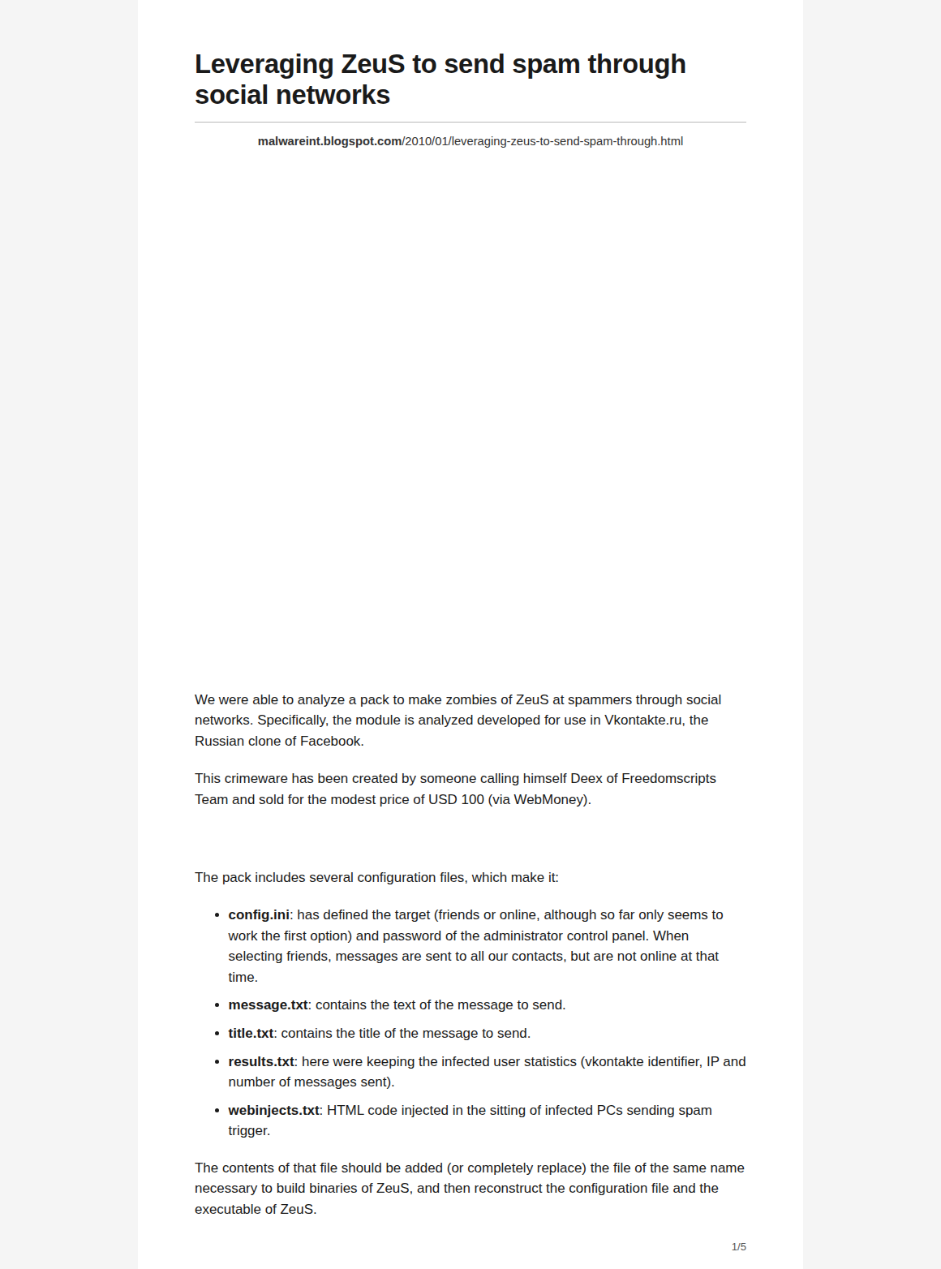Leveraging ZeuS to send spam through social networks
malwareint.blogspot.com/2010/01/leveraging-zeus-to-send-spam-through.html
We were able to analyze a pack to make zombies of ZeuS at spammers through social networks. Specifically, the module is analyzed developed for use in Vkontakte.ru, the Russian clone of Facebook.
This crimeware has been created by someone calling himself Deex of Freedomscripts Team and sold for the modest price of USD 100 (via WebMoney).
The pack includes several configuration files, which make it:
config.ini: has defined the target (friends or online, although so far only seems to work the first option) and password of the administrator control panel. When selecting friends, messages are sent to all our contacts, but are not online at that time.
message.txt: contains the text of the message to send.
title.txt: contains the title of the message to send.
results.txt: here were keeping the infected user statistics (vkontakte identifier, IP and number of messages sent).
webinjects.txt: HTML code injected in the sitting of infected PCs sending spam trigger.
The contents of that file should be added (or completely replace) the file of the same name necessary to build binaries of ZeuS, and then reconstruct the configuration file and the executable of ZeuS.
1/5